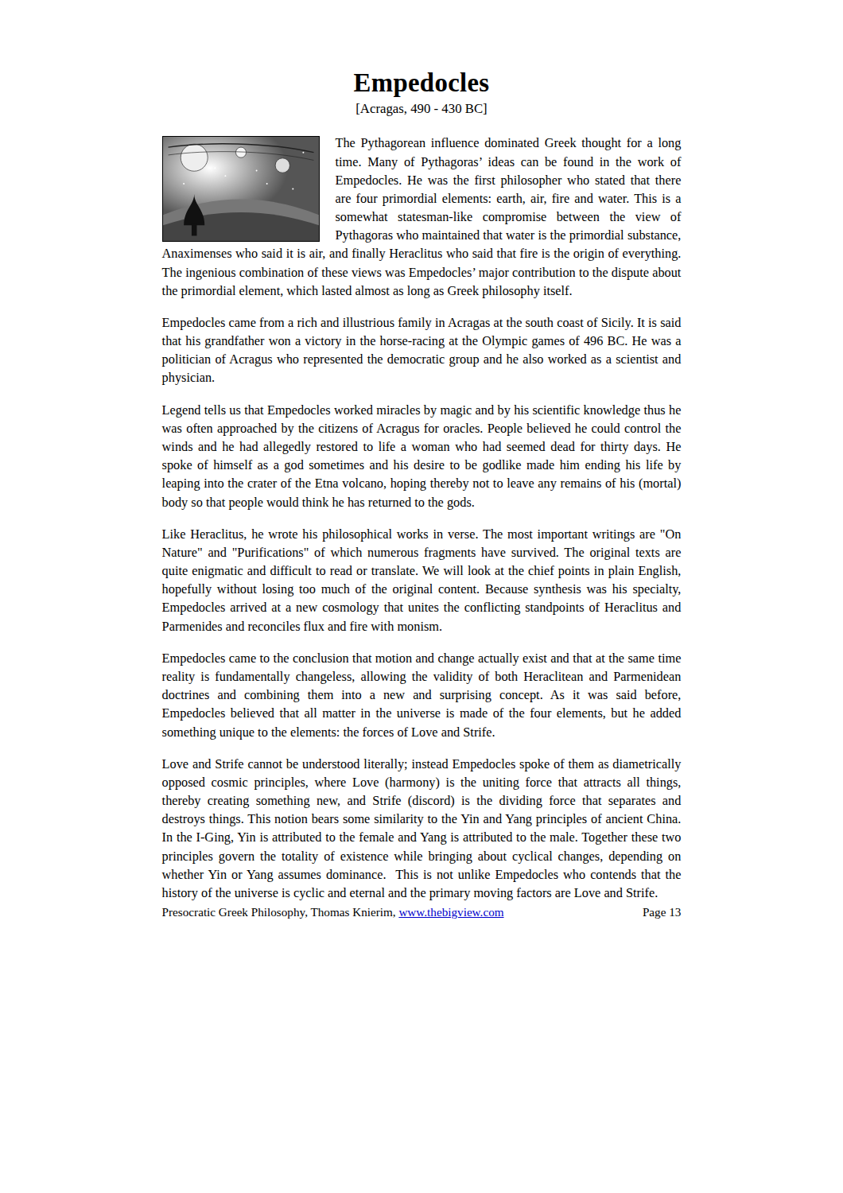Empedocles
[Acragas, 490 - 430 BC]
The Pythagorean influence dominated Greek thought for a long time. Many of Pythagoras’ ideas can be found in the work of Empedocles. He was the first philosopher who stated that there are four primordial elements: earth, air, fire and water. This is a somewhat statesman-like compromise between the view of Pythagoras who maintained that water is the primordial substance, Anaximenses who said it is air, and finally Heraclitus who said that fire is the origin of everything. The ingenious combination of these views was Empedocles’ major contribution to the dispute about the primordial element, which lasted almost as long as Greek philosophy itself.
Empedocles came from a rich and illustrious family in Acragas at the south coast of Sicily. It is said that his grandfather won a victory in the horse-racing at the Olympic games of 496 BC. He was a politician of Acragus who represented the democratic group and he also worked as a scientist and physician.
Legend tells us that Empedocles worked miracles by magic and by his scientific knowledge thus he was often approached by the citizens of Acragus for oracles. People believed he could control the winds and he had allegedly restored to life a woman who had seemed dead for thirty days. He spoke of himself as a god sometimes and his desire to be godlike made him ending his life by leaping into the crater of the Etna volcano, hoping thereby not to leave any remains of his (mortal) body so that people would think he has returned to the gods.
Like Heraclitus, he wrote his philosophical works in verse. The most important writings are "On Nature" and "Purifications" of which numerous fragments have survived. The original texts are quite enigmatic and difficult to read or translate. We will look at the chief points in plain English, hopefully without losing too much of the original content. Because synthesis was his specialty, Empedocles arrived at a new cosmology that unites the conflicting standpoints of Heraclitus and Parmenides and reconciles flux and fire with monism.
Empedocles came to the conclusion that motion and change actually exist and that at the same time reality is fundamentally changeless, allowing the validity of both Heraclitean and Parmenidean doctrines and combining them into a new and surprising concept. As it was said before, Empedocles believed that all matter in the universe is made of the four elements, but he added something unique to the elements: the forces of Love and Strife.
Love and Strife cannot be understood literally; instead Empedocles spoke of them as diametrically opposed cosmic principles, where Love (harmony) is the uniting force that attracts all things, thereby creating something new, and Strife (discord) is the dividing force that separates and destroys things. This notion bears some similarity to the Yin and Yang principles of ancient China. In the I-Ging, Yin is attributed to the female and Yang is attributed to the male. Together these two principles govern the totality of existence while bringing about cyclical changes, depending on whether Yin or Yang assumes dominance. This is not unlike Empedocles who contends that the history of the universe is cyclic and eternal and the primary moving factors are Love and Strife.
Presocratic Greek Philosophy, Thomas Knierim, www.thebigview.com Page 13